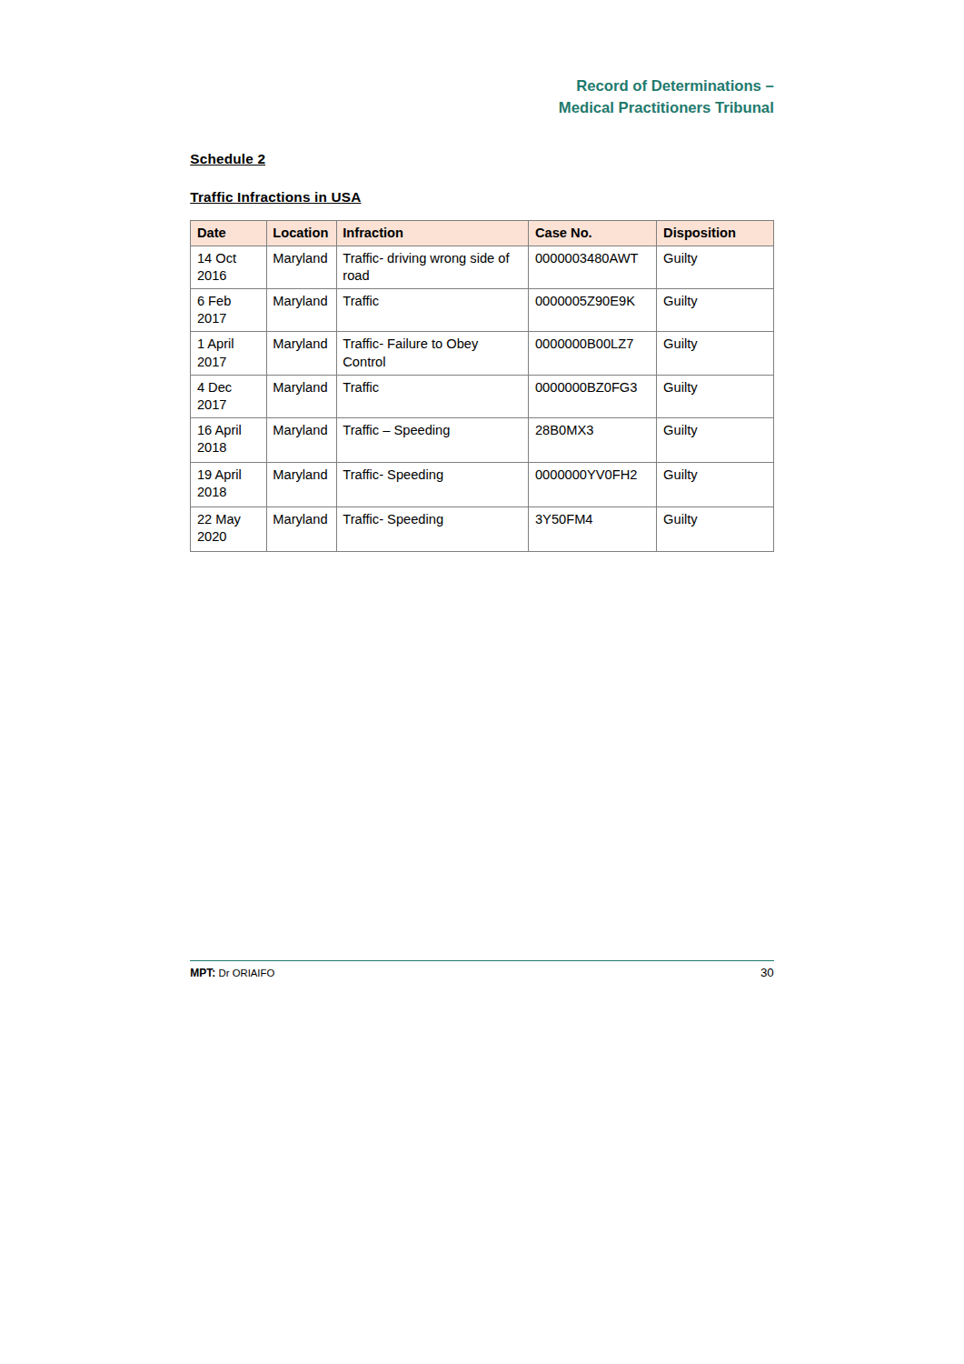Record of Determinations –
Medical Practitioners Tribunal
Schedule 2
Traffic Infractions in USA
| Date | Location | Infraction | Case No. | Disposition |
| --- | --- | --- | --- | --- |
| 14 Oct 2016 | Maryland | Traffic- driving wrong side of road | 0000003480AWT | Guilty |
| 6 Feb 2017 | Maryland | Traffic | 0000005Z90E9K | Guilty |
| 1 April 2017 | Maryland | Traffic- Failure to Obey Control | 0000000B00LZ7 | Guilty |
| 4 Dec 2017 | Maryland | Traffic | 0000000BZ0FG3 | Guilty |
| 16 April 2018 | Maryland | Traffic – Speeding | 28B0MX3 | Guilty |
| 19 April 2018 | Maryland | Traffic- Speeding | 0000000YV0FH2 | Guilty |
| 22 May 2020 | Maryland | Traffic- Speeding | 3Y50FM4 | Guilty |
MPT: Dr ORIAIFO
30